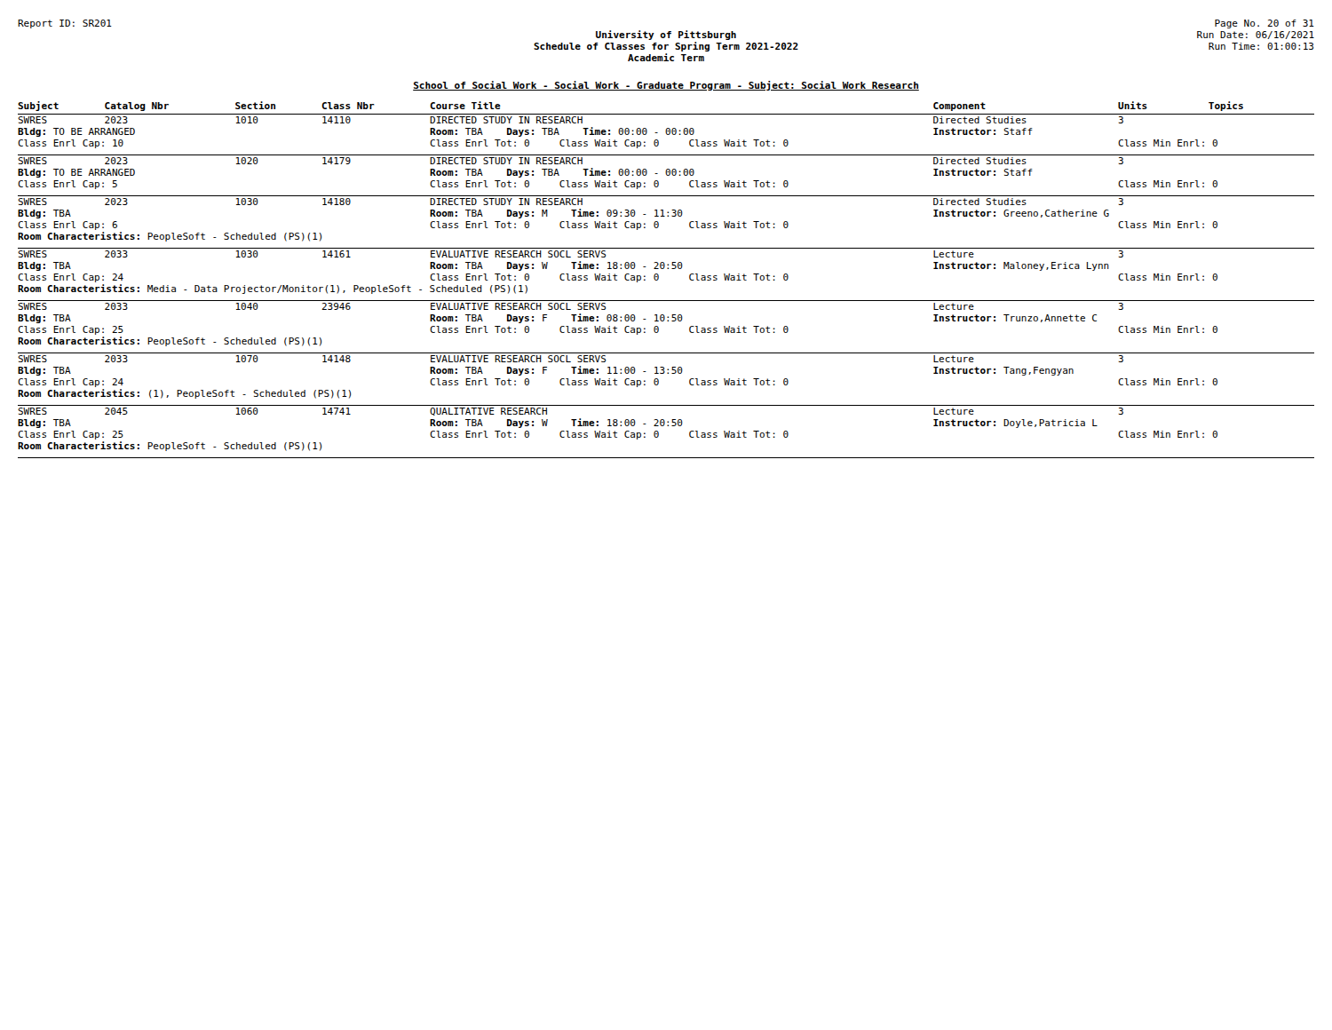Report ID: SR201
University of Pittsburgh
Schedule of Classes for Spring Term 2021-2022
Academic Term
Page No. 20 of 31
Run Date: 06/16/2021
Run Time: 01:00:13
School of Social Work - Social Work - Graduate Program - Subject: Social Work Research
| Subject | Catalog Nbr | Section | Class Nbr | Course Title | Component | Units | Topics |
| --- | --- | --- | --- | --- | --- | --- | --- |
| SWRES | 2023 | 1010 | 14110 | DIRECTED STUDY IN RESEARCH | Directed Studies | 3 | |
| Bldg: TO BE ARRANGED | Room: TBA Days: TBA Time: 00:00 - 00:00 | Instructor: Staff |
| Class Enrl Cap: 10 | Class Enrl Tot: 0 Class Wait Cap: 0 Class Wait Tot: 0 | Class Min Enrl: 0 |
| SWRES | 2023 | 1020 | 14179 | DIRECTED STUDY IN RESEARCH | Directed Studies | 3 | |
| Bldg: TO BE ARRANGED | Room: TBA Days: TBA Time: 00:00 - 00:00 | Instructor: Staff |
| Class Enrl Cap: 5 | Class Enrl Tot: 0 Class Wait Cap: 0 Class Wait Tot: 0 | Class Min Enrl: 0 |
| SWRES | 2023 | 1030 | 14180 | DIRECTED STUDY IN RESEARCH | Directed Studies | 3 | |
| Bldg: TBA | Room: TBA Days: M Time: 09:30 - 11:30 | Instructor: Greeno,Catherine G |
| Class Enrl Cap: 6 | Class Enrl Tot: 0 Class Wait Cap: 0 Class Wait Tot: 0 | Class Min Enrl: 0 |
| Room Characteristics: PeopleSoft - Scheduled (PS)(1) |
| SWRES | 2033 | 1030 | 14161 | EVALUATIVE RESEARCH SOCL SERVS | Lecture | 3 | |
| Bldg: TBA | Room: TBA Days: W Time: 18:00 - 20:50 | Instructor: Maloney,Erica Lynn |
| Class Enrl Cap: 24 | Class Enrl Tot: 0 Class Wait Cap: 0 Class Wait Tot: 0 | Class Min Enrl: 0 |
| Room Characteristics: Media - Data Projector/Monitor(1), PeopleSoft - Scheduled (PS)(1) |
| SWRES | 2033 | 1040 | 23946 | EVALUATIVE RESEARCH SOCL SERVS | Lecture | 3 | |
| Bldg: TBA | Room: TBA Days: F Time: 08:00 - 10:50 | Instructor: Trunzo,Annette C |
| Class Enrl Cap: 25 | Class Enrl Tot: 0 Class Wait Cap: 0 Class Wait Tot: 0 | Class Min Enrl: 0 |
| Room Characteristics: PeopleSoft - Scheduled (PS)(1) |
| SWRES | 2033 | 1070 | 14148 | EVALUATIVE RESEARCH SOCL SERVS | Lecture | 3 | |
| Bldg: TBA | Room: TBA Days: F Time: 11:00 - 13:50 | Instructor: Tang,Fengyan |
| Class Enrl Cap: 24 | Class Enrl Tot: 0 Class Wait Cap: 0 Class Wait Tot: 0 | Class Min Enrl: 0 |
| Room Characteristics: (1), PeopleSoft - Scheduled (PS)(1) |
| SWRES | 2045 | 1060 | 14741 | QUALITATIVE RESEARCH | Lecture | 3 | |
| Bldg: TBA | Room: TBA Days: W Time: 18:00 - 20:50 | Instructor: Doyle,Patricia L |
| Class Enrl Cap: 25 | Class Enrl Tot: 0 Class Wait Cap: 0 Class Wait Tot: 0 | Class Min Enrl: 0 |
| Room Characteristics: PeopleSoft - Scheduled (PS)(1) |